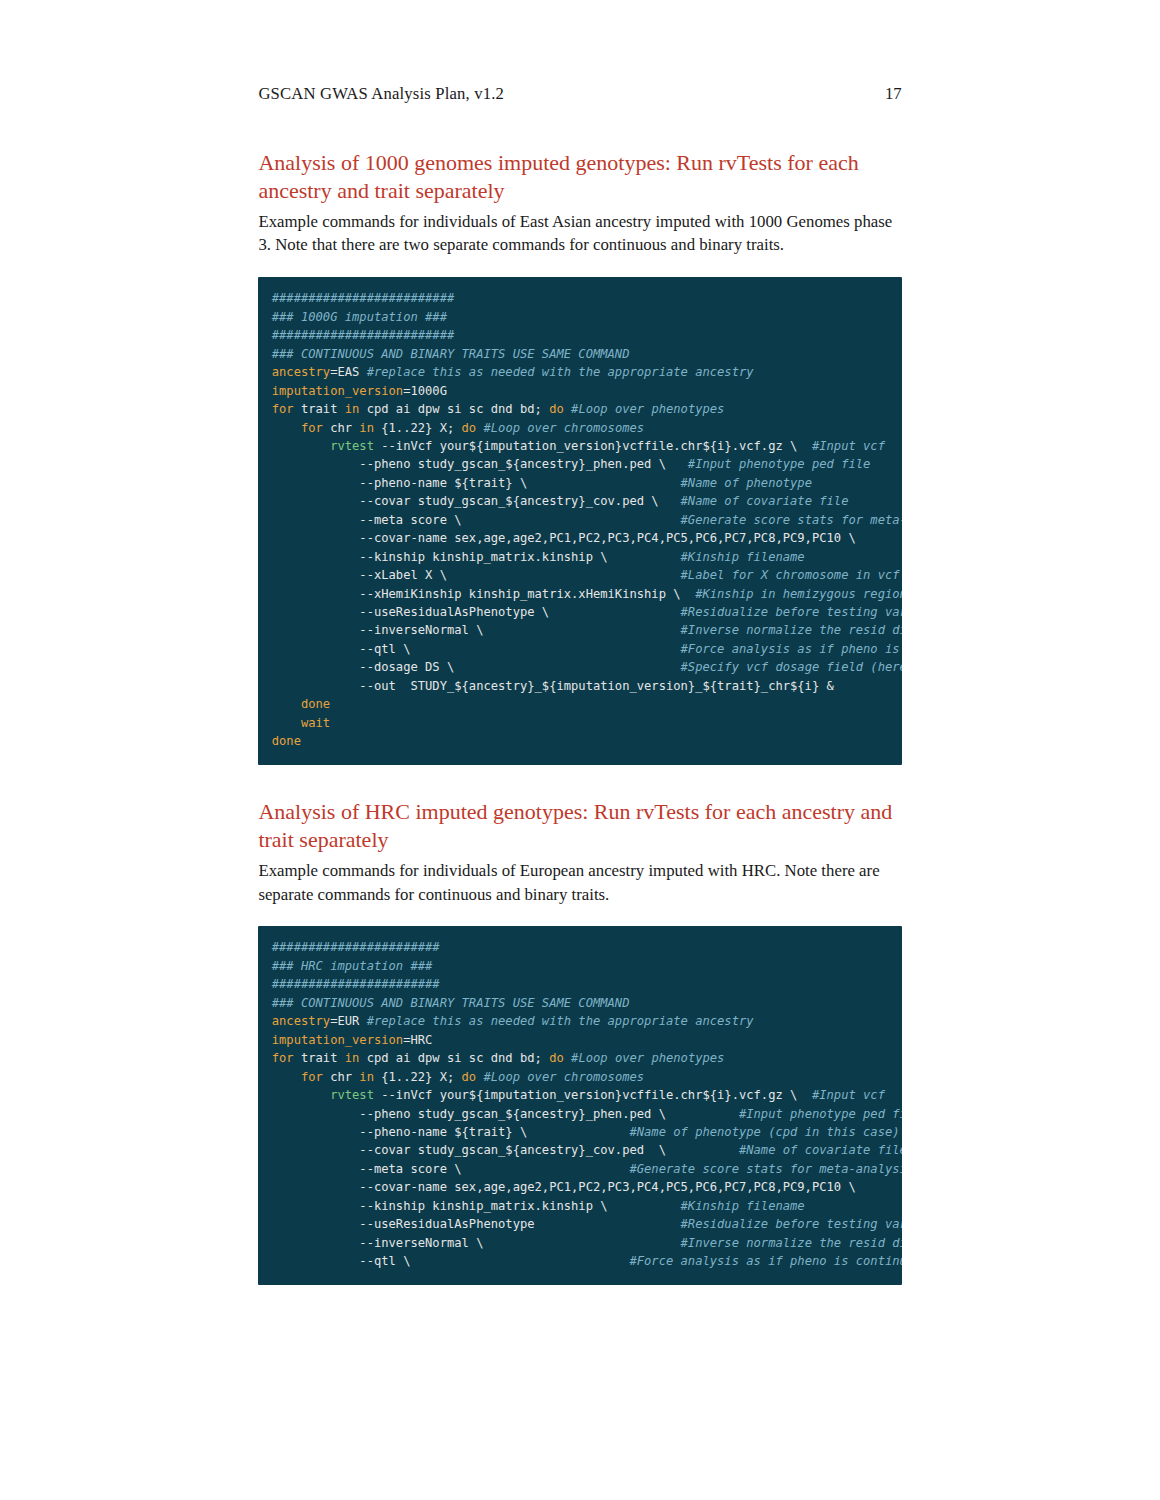GSCAN GWAS Analysis Plan, v1.2 17
Analysis of 1000 genomes imputed genotypes: Run rvTests for each ancestry and trait separately
Example commands for individuals of East Asian ancestry imputed with 1000 Genomes phase 3. Note that there are two separate commands for continuous and binary traits.
#########################
### 1000G imputation ###
#########################
### CONTINUOUS AND BINARY TRAITS USE SAME COMMAND
ancestry=EAS #replace this as needed with the appropriate ancestry
imputation_version=1000G
for trait in cpd ai dpw si sc dnd bd; do #Loop over phenotypes
    for chr in {1..22} X; do #Loop over chromosomes
        rvtest --inVcf your${imputation_version}vcffile.chr${i}.vcf.gz \  #Input vcf
            --pheno study_gscan_${ancestry}_phen.ped \   #Input phenotype ped file
            --pheno-name ${trait} \                     #Name of phenotype
            --covar study_gscan_${ancestry}_cov.ped \   #Name of covariate file
            --meta score \                              #Generate score stats for meta-analysis
            --covar-name sex,age,age2,PC1,PC2,PC3,PC4,PC5,PC6,PC7,PC8,PC9,PC10 \
            --kinship kinship_matrix.kinship \          #Kinship filename
            --xLabel X \                                #Label for X chromosome in vcf file
            --xHemiKinship kinship_matrix.xHemiKinship \  #Kinship in hemizygous region
            --useResidualAsPhenotype \                  #Residualize before testing variants
            --inverseNormal \                           #Inverse normalize the resid distr.
            --qtl \                                     #Force analysis as if pheno is continuous
            --dosage DS \                               #Specify vcf dosage field (here EC)
            --out  STUDY_${ancestry}_${imputation_version}_${trait}_chr${i} &
    done
    wait
done
Analysis of HRC imputed genotypes: Run rvTests for each ancestry and trait separately
Example commands for individuals of European ancestry imputed with HRC. Note there are separate commands for continuous and binary traits.
#######################
### HRC imputation ###
#######################
### CONTINUOUS AND BINARY TRAITS USE SAME COMMAND
ancestry=EUR #replace this as needed with the appropriate ancestry
imputation_version=HRC
for trait in cpd ai dpw si sc dnd bd; do #Loop over phenotypes
    for chr in {1..22} X; do #Loop over chromosomes
        rvtest --inVcf your${imputation_version}vcffile.chr${i}.vcf.gz \  #Input vcf
            --pheno study_gscan_${ancestry}_phen.ped \          #Input phenotype ped file
            --pheno-name ${trait} \              #Name of phenotype (cpd in this case)
            --covar study_gscan_${ancestry}_cov.ped  \          #Name of covariate file
            --meta score \                       #Generate score stats for meta-analysis
            --covar-name sex,age,age2,PC1,PC2,PC3,PC4,PC5,PC6,PC7,PC8,PC9,PC10 \
            --kinship kinship_matrix.kinship \          #Kinship filename
            --useResidualAsPhenotype                    #Residualize before testing variants
            --inverseNormal \                           #Inverse normalize the resid distr.
            --qtl \                              #Force analysis as if pheno is continuous